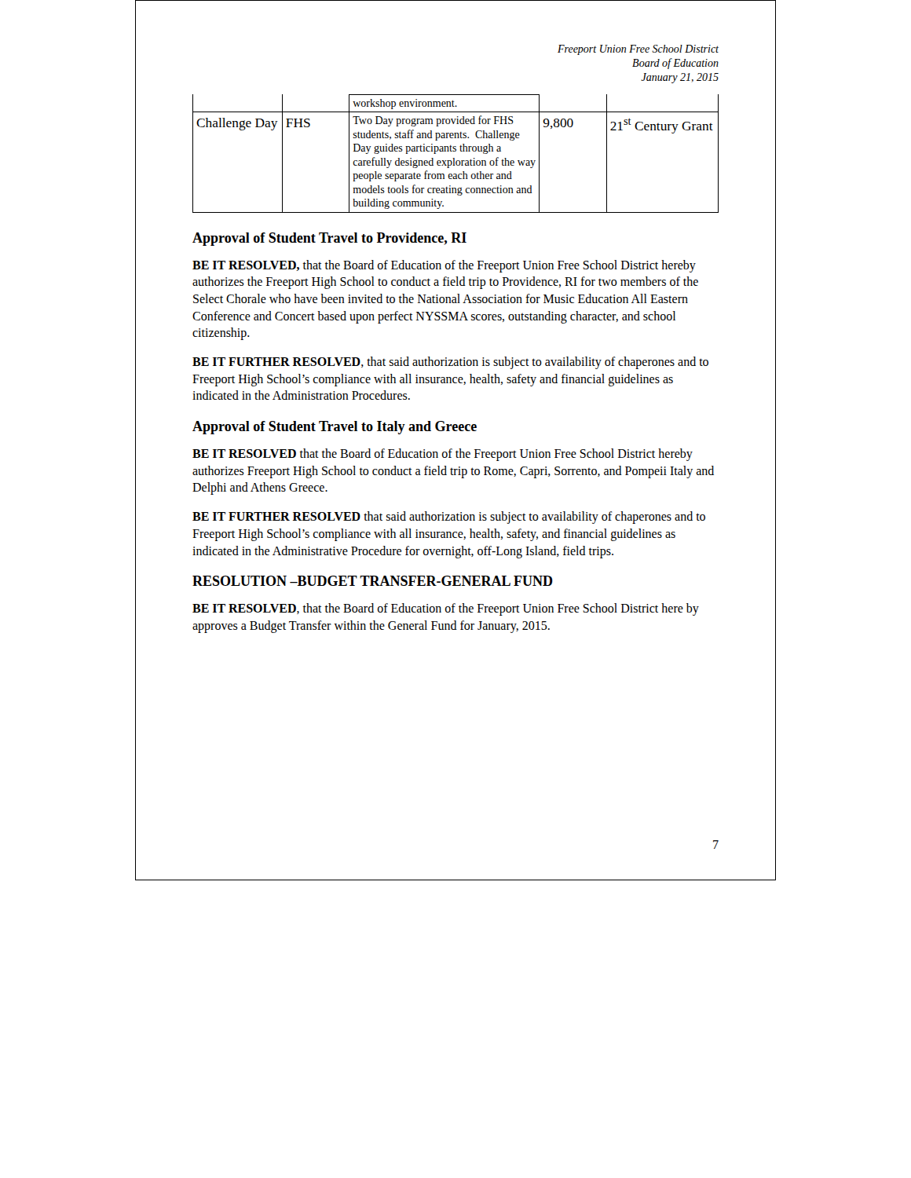Freeport Union Free School District
Board of Education
January 21, 2015
| | | workshop environment. | | |
| Challenge Day | FHS | Two Day program provided for FHS students, staff and parents. Challenge Day guides participants through a carefully designed exploration of the way people separate from each other and models tools for creating connection and building community. | 9,800 | 21 st Century Grant |
Approval of Student Travel to Providence, RI
BE IT RESOLVED, that the Board of Education of the Freeport Union Free School District hereby authorizes the Freeport High School to conduct a field trip to Providence, RI for two members of the Select Chorale who have been invited to the National Association for Music Education All Eastern Conference and Concert based upon perfect NYSSMA scores, outstanding character, and school citizenship.
BE IT FURTHER RESOLVED, that said authorization is subject to availability of chaperones and to Freeport High School’s compliance with all insurance, health, safety and financial guidelines as indicated in the Administration Procedures.
Approval of Student Travel to Italy and Greece
BE IT RESOLVED that the Board of Education of the Freeport Union Free School District hereby authorizes Freeport High School to conduct a field trip to Rome, Capri, Sorrento, and Pompeii Italy and Delphi and Athens Greece.
BE IT FURTHER RESOLVED that said authorization is subject to availability of chaperones and to Freeport High School’s compliance with all insurance, health, safety, and financial guidelines as indicated in the Administrative Procedure for overnight, off-Long Island, field trips.
RESOLUTION –BUDGET TRANSFER-GENERAL FUND
BE IT RESOLVED, that the Board of Education of the Freeport Union Free School District here by approves a Budget Transfer within the General Fund for January, 2015.
7